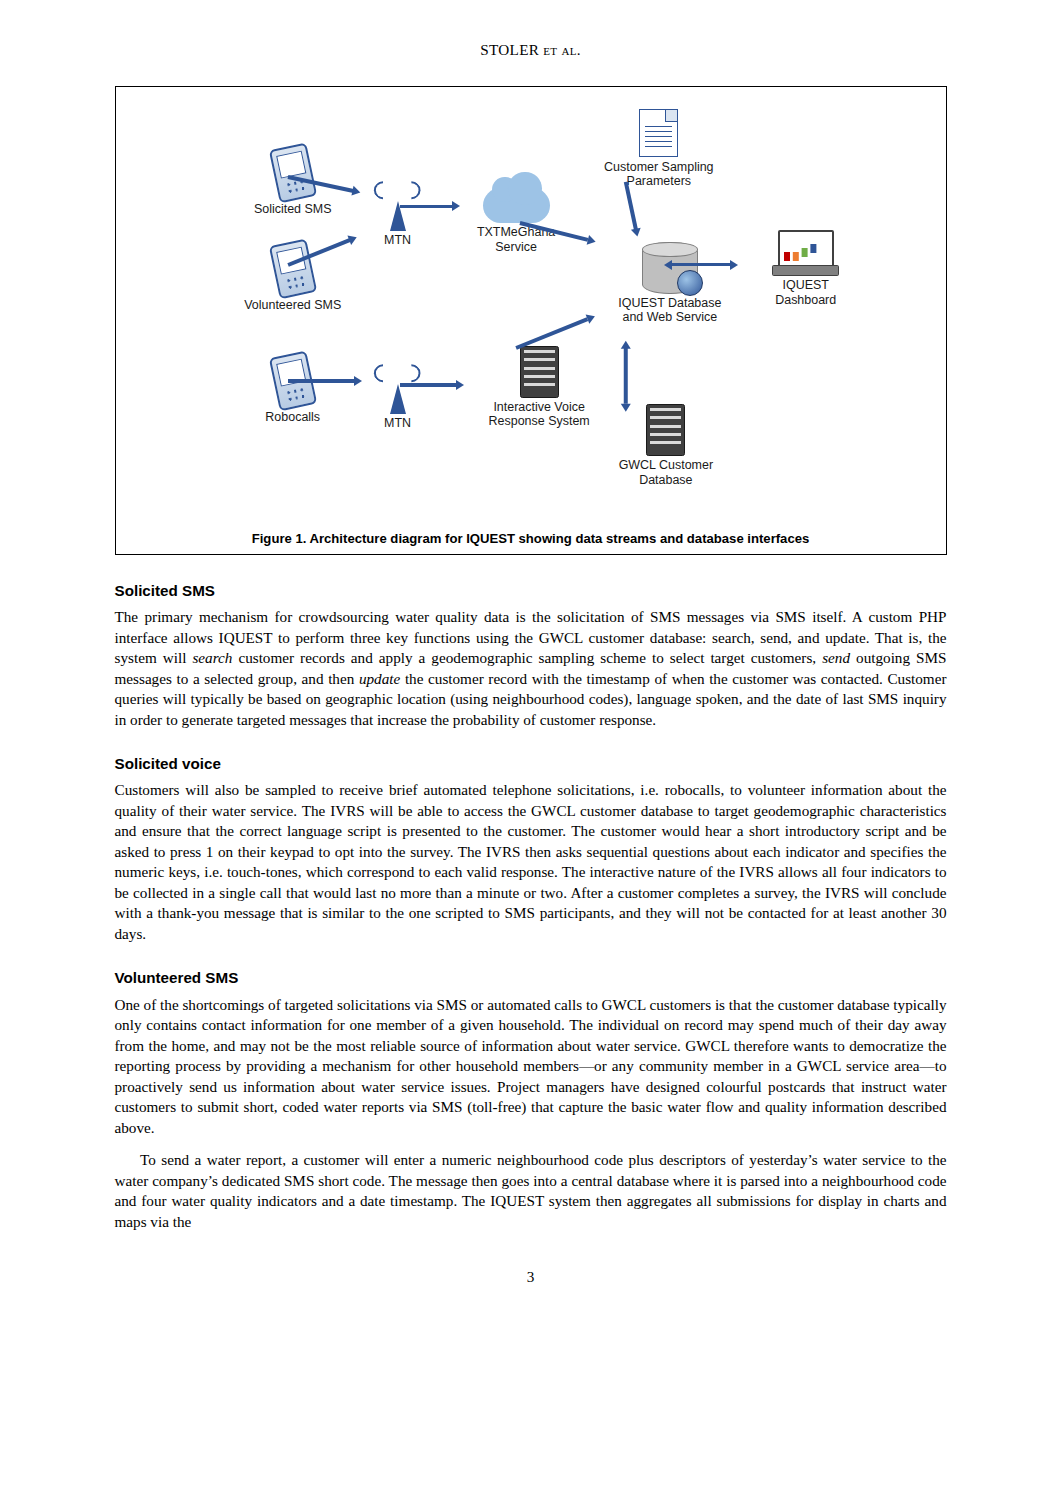STOLER et al.
Solicited SMS
Volunteered SMS
Robocalls
MTN
MTN
TXTMeGhana
Service
Interactive Voice
Response System
Customer Sampling
Parameters
IQUEST Database
and Web Service
IQUEST
Dashboard
GWCL Customer
Database
Figure 1. Architecture diagram for IQUEST showing data streams and database interfaces
Solicited SMS
The primary mechanism for crowdsourcing water quality data is the solicitation of SMS messages via SMS itself. A custom PHP interface allows IQUEST to perform three key functions using the GWCL customer database: search, send, and update. That is, the system will search customer records and apply a geodemographic sampling scheme to select target customers, send outgoing SMS messages to a selected group, and then update the customer record with the timestamp of when the customer was contacted. Customer queries will typically be based on geographic location (using neighbourhood codes), language spoken, and the date of last SMS inquiry in order to generate targeted messages that increase the probability of customer response.
Solicited voice
Customers will also be sampled to receive brief automated telephone solicitations, i.e. robocalls, to volunteer information about the quality of their water service. The IVRS will be able to access the GWCL customer database to target geodemographic characteristics and ensure that the correct language script is presented to the customer. The customer would hear a short introductory script and be asked to press 1 on their keypad to opt into the survey. The IVRS then asks sequential questions about each indicator and specifies the numeric keys, i.e. touch-tones, which correspond to each valid response. The interactive nature of the IVRS allows all four indicators to be collected in a single call that would last no more than a minute or two. After a customer completes a survey, the IVRS will conclude with a thank-you message that is similar to the one scripted to SMS participants, and they will not be contacted for at least another 30 days.
Volunteered SMS
One of the shortcomings of targeted solicitations via SMS or automated calls to GWCL customers is that the customer database typically only contains contact information for one member of a given household. The individual on record may spend much of their day away from the home, and may not be the most reliable source of information about water service. GWCL therefore wants to democratize the reporting process by providing a mechanism for other household members—or any community member in a GWCL service area—to proactively send us information about water service issues. Project managers have designed colourful postcards that instruct water customers to submit short, coded water reports via SMS (toll-free) that capture the basic water flow and quality information described above.
To send a water report, a customer will enter a numeric neighbourhood code plus descriptors of yesterday’s water service to the water company’s dedicated SMS short code. The message then goes into a central database where it is parsed into a neighbourhood code and four water quality indicators and a date timestamp. The IQUEST system then aggregates all submissions for display in charts and maps via the
3